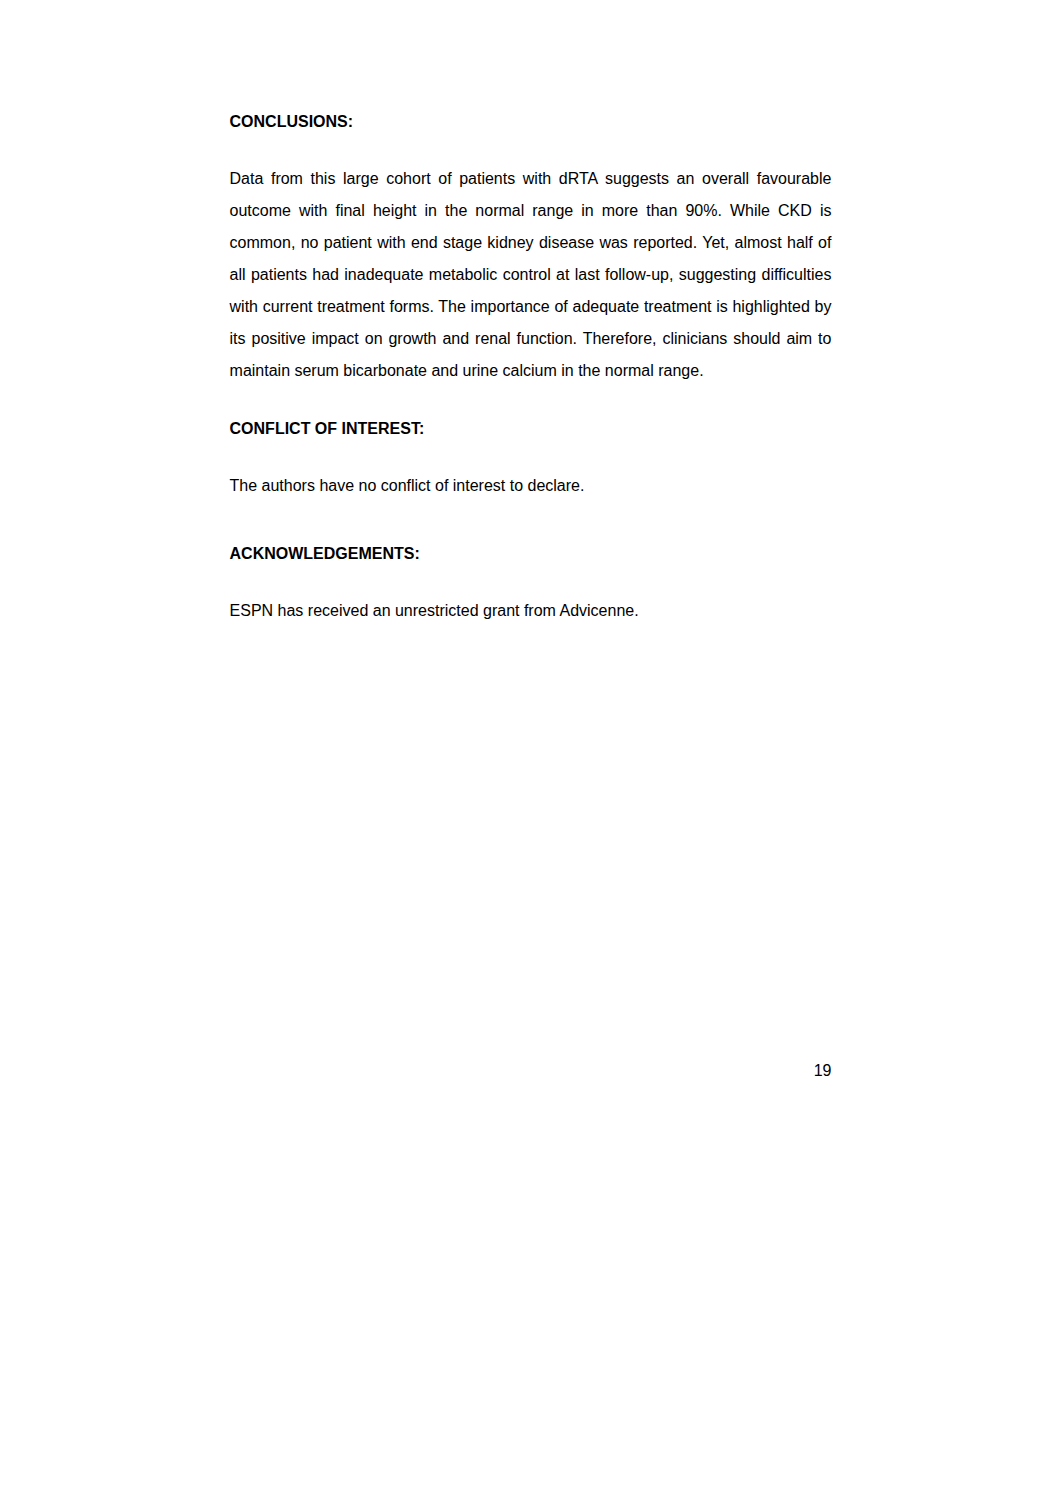CONCLUSIONS:
Data from this large cohort of patients with dRTA suggests an overall favourable outcome with final height in the normal range in more than 90%. While CKD is common, no patient with end stage kidney disease was reported. Yet, almost half of all patients had inadequate metabolic control at last follow-up, suggesting difficulties with current treatment forms. The importance of adequate treatment is highlighted by its positive impact on growth and renal function. Therefore, clinicians should aim to maintain serum bicarbonate and urine calcium in the normal range.
CONFLICT OF INTEREST:
The authors have no conflict of interest to declare.
ACKNOWLEDGEMENTS:
ESPN has received an unrestricted grant from Advicenne.
19